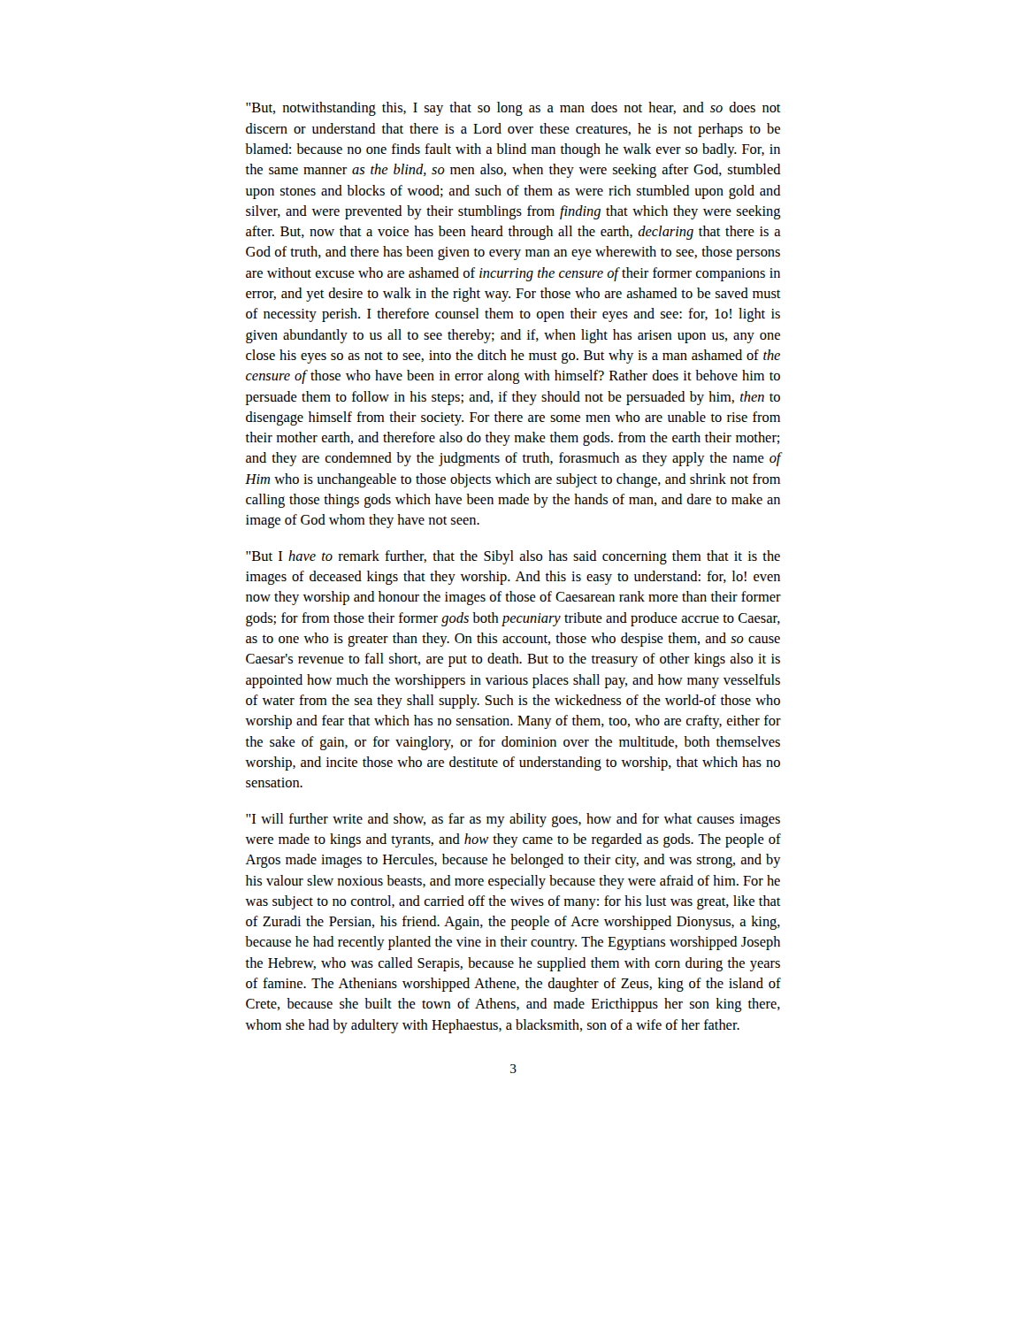"But, notwithstanding this, I say that so long as a man does not hear, and so does not discern or understand that there is a Lord over these creatures, he is not perhaps to be blamed: because no one finds fault with a blind man though he walk ever so badly. For, in the same manner as the blind, so men also, when they were seeking after God, stumbled upon stones and blocks of wood; and such of them as were rich stumbled upon gold and silver, and were prevented by their stumblings from finding that which they were seeking after. But, now that a voice has been heard through all the earth, declaring that there is a God of truth, and there has been given to every man an eye wherewith to see, those persons are without excuse who are ashamed of incurring the censure of their former companions in error, and yet desire to walk in the right way. For those who are ashamed to be saved must of necessity perish. I therefore counsel them to open their eyes and see: for, 1o! light is given abundantly to us all to see thereby; and if, when light has arisen upon us, any one close his eyes so as not to see, into the ditch he must go. But why is a man ashamed of the censure of those who have been in error along with himself? Rather does it behove him to persuade them to follow in his steps; and, if they should not be persuaded by him, then to disengage himself from their society. For there are some men who are unable to rise from their mother earth, and therefore also do they make them gods. from the earth their mother; and they are condemned by the judgments of truth, forasmuch as they apply the name of Him who is unchangeable to those objects which are subject to change, and shrink not from calling those things gods which have been made by the hands of man, and dare to make an image of God whom they have not seen.
"But I have to remark further, that the Sibyl also has said concerning them that it is the images of deceased kings that they worship. And this is easy to understand: for, lo! even now they worship and honour the images of those of Caesarean rank more than their former gods; for from those their former gods both pecuniary tribute and produce accrue to Caesar, as to one who is greater than they. On this account, those who despise them, and so cause Caesar's revenue to fall short, are put to death. But to the treasury of other kings also it is appointed how much the worshippers in various places shall pay, and how many vesselfuls of water from the sea they shall supply. Such is the wickedness of the world-of those who worship and fear that which has no sensation. Many of them, too, who are crafty, either for the sake of gain, or for vainglory, or for dominion over the multitude, both themselves worship, and incite those who are destitute of understanding to worship, that which has no sensation.
"I will further write and show, as far as my ability goes, how and for what causes images were made to kings and tyrants, and how they came to be regarded as gods. The people of Argos made images to Hercules, because he belonged to their city, and was strong, and by his valour slew noxious beasts, and more especially because they were afraid of him. For he was subject to no control, and carried off the wives of many: for his lust was great, like that of Zuradi the Persian, his friend. Again, the people of Acre worshipped Dionysus, a king, because he had recently planted the vine in their country. The Egyptians worshipped Joseph the Hebrew, who was called Serapis, because he supplied them with corn during the years of famine. The Athenians worshipped Athene, the daughter of Zeus, king of the island of Crete, because she built the town of Athens, and made Ericthippus her son king there, whom she had by adultery with Hephaestus, a blacksmith, son of a wife of her father.
3